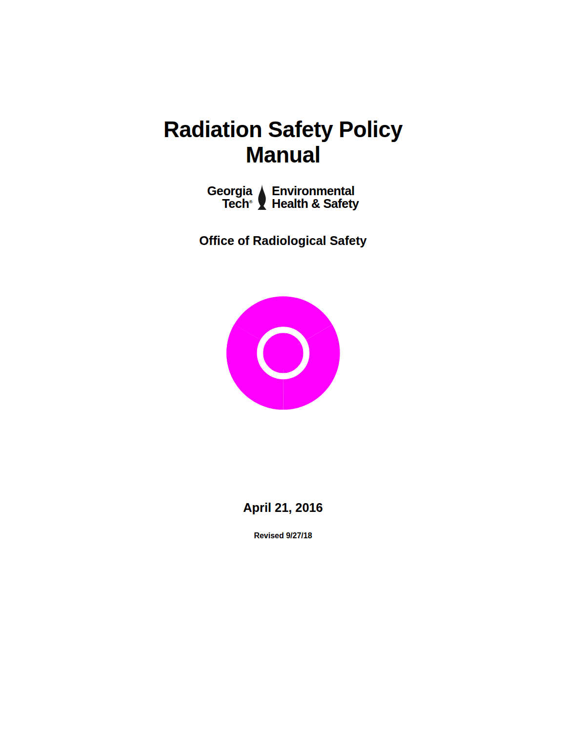Radiation Safety Policy Manual
Georgia
Tech®
Environmental
Health & Safety
Office of Radiological Safety
April 21, 2016
Revised 9/27/18